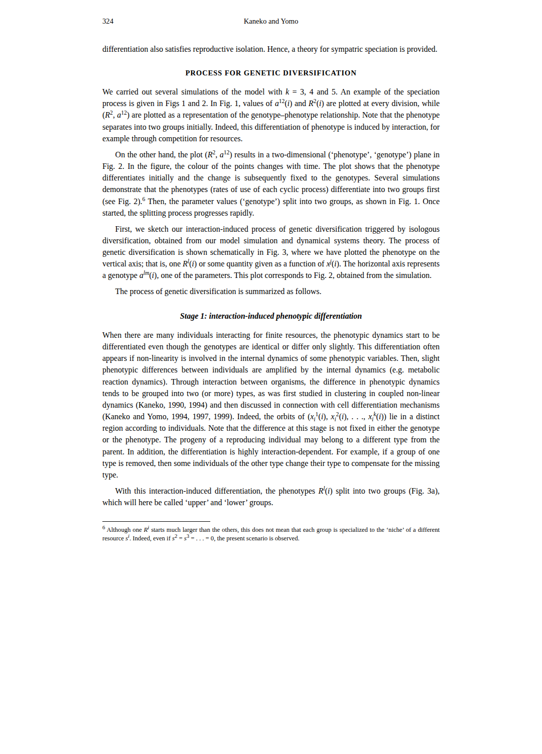324 Kaneko and Yomo 324
differentiation also satisfies reproductive isolation. Hence, a theory for sympatric speciation is provided.
Process for genetic diversification
We carried out several simulations of the model with k = 3, 4 and 5. An example of the speciation process is given in Figs 1 and 2. In Fig. 1, values of a12(i) and R2(i) are plotted at every division, while (R2, a12) are plotted as a representation of the genotype–phenotype relationship. Note that the phenotype separates into two groups initially. Indeed, this differentiation of phenotype is induced by interaction, for example through competition for resources.
On the other hand, the plot (R2, a12) results in a two-dimensional (‘phenotype’, ‘genotype’) plane in Fig. 2. In the figure, the colour of the points changes with time. The plot shows that the phenotype differentiates initially and the change is subsequently fixed to the genotypes. Several simulations demonstrate that the phenotypes (rates of use of each cyclic process) differentiate into two groups first (see Fig. 2).6 Then, the parameter values (‘genotype’) split into two groups, as shown in Fig. 1. Once started, the splitting process progresses rapidly.
First, we sketch our interaction-induced process of genetic diversification triggered by isologous diversification, obtained from our model simulation and dynamical systems theory. The process of genetic diversification is shown schematically in Fig. 3, where we have plotted the phenotype on the vertical axis; that is, one Rl(i) or some quantity given as a function of xj(i). The horizontal axis represents a genotype alm(i), one of the parameters. This plot corresponds to Fig. 2, obtained from the simulation.
The process of genetic diversification is summarized as follows.
Stage 1: interaction-induced phenotypic differentiation
When there are many individuals interacting for finite resources, the phenotypic dynamics start to be differentiated even though the genotypes are identical or differ only slightly. This differentiation often appears if non-linearity is involved in the internal dynamics of some phenotypic variables. Then, slight phenotypic differences between individuals are amplified by the internal dynamics (e.g. metabolic reaction dynamics). Through interaction between organisms, the difference in phenotypic dynamics tends to be grouped into two (or more) types, as was first studied in clustering in coupled non-linear dynamics (Kaneko, 1990, 1994) and then discussed in connection with cell differentiation mechanisms (Kaneko and Yomo, 1994, 1997, 1999). Indeed, the orbits of (xi1(i), xi2(i), . . ., xik(i)) lie in a distinct region according to individuals. Note that the difference at this stage is not fixed in either the genotype or the phenotype. The progeny of a reproducing individual may belong to a different type from the parent. In addition, the differentiation is highly interaction-dependent. For example, if a group of one type is removed, then some individuals of the other type change their type to compensate for the missing type.
With this interaction-induced differentiation, the phenotypes Rl(i) split into two groups (Fig. 3a), which will here be called ‘upper’ and ‘lower’ groups.
6 Although one Ri starts much larger than the others, this does not mean that each group is specialized to the ‘niche’ of a different resource si. Indeed, even if s2 = s3 = . . . = 0, the present scenario is observed.